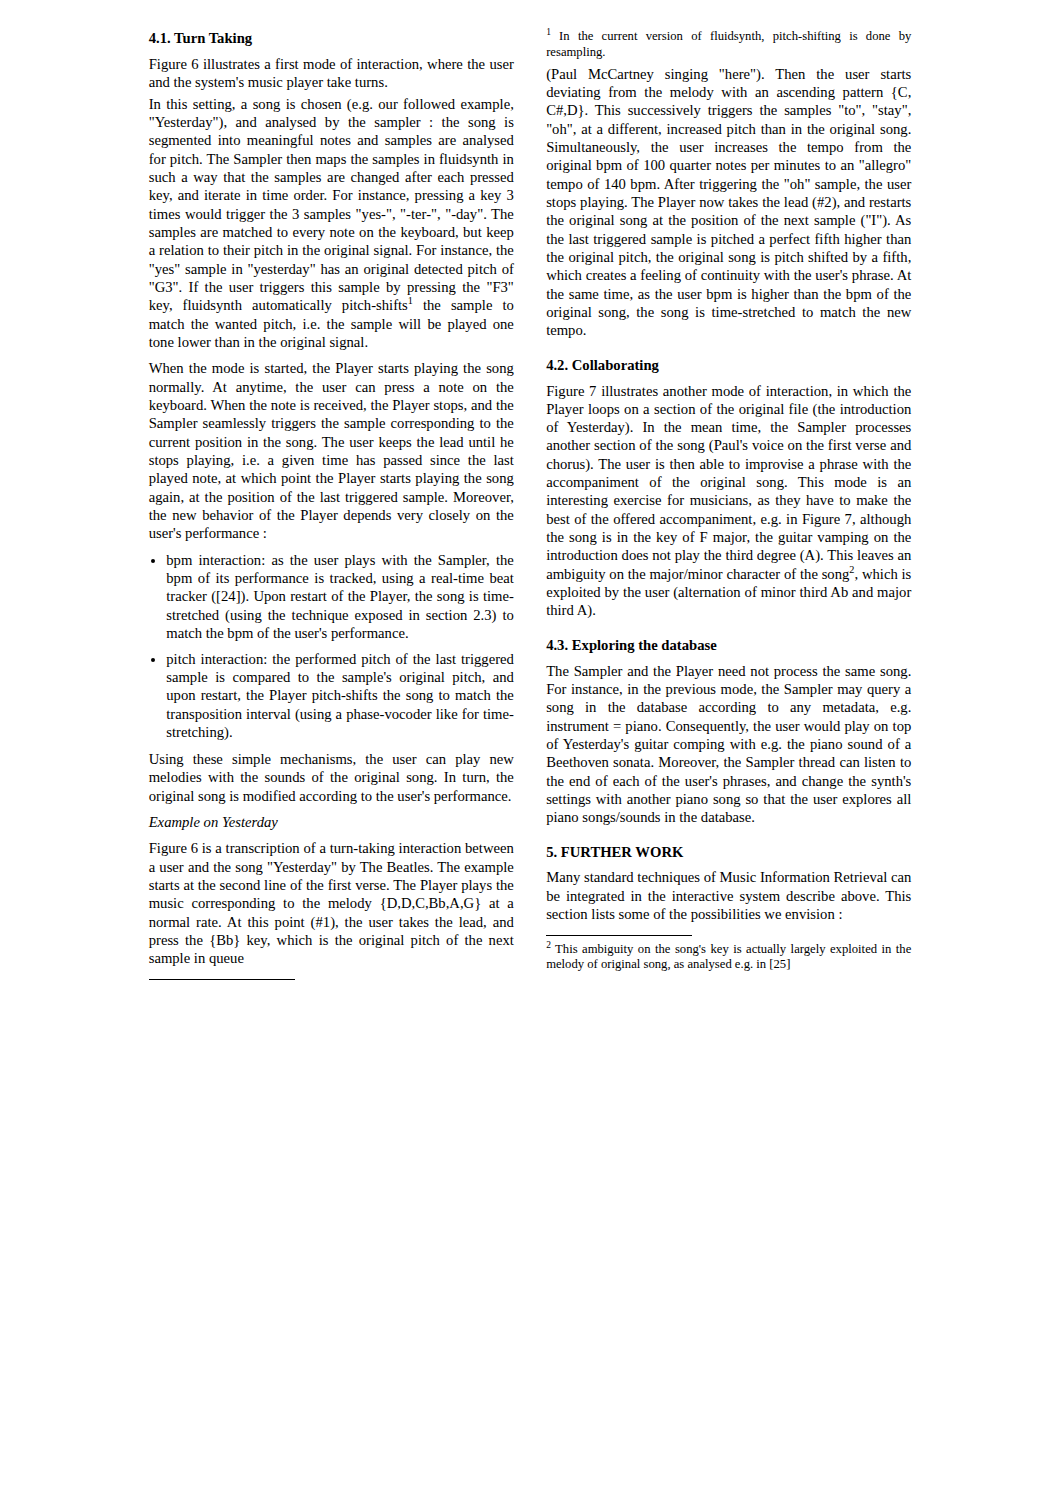4.1. Turn Taking
Figure 6 illustrates a first mode of interaction, where the user and the system's music player take turns.
In this setting, a song is chosen (e.g. our followed example, "Yesterday"), and analysed by the sampler : the song is segmented into meaningful notes and samples are analysed for pitch. The Sampler then maps the samples in fluidsynth in such a way that the samples are changed after each pressed key, and iterate in time order. For instance, pressing a key 3 times would trigger the 3 samples "yes-", "-ter-", "-day". The samples are matched to every note on the keyboard, but keep a relation to their pitch in the original signal. For instance, the "yes" sample in "yesterday" has an original detected pitch of "G3". If the user triggers this sample by pressing the "F3" key, fluidsynth automatically pitch-shifts1 the sample to match the wanted pitch, i.e. the sample will be played one tone lower than in the original signal.
When the mode is started, the Player starts playing the song normally. At anytime, the user can press a note on the keyboard. When the note is received, the Player stops, and the Sampler seamlessly triggers the sample corresponding to the current position in the song. The user keeps the lead until he stops playing, i.e. a given time has passed since the last played note, at which point the Player starts playing the song again, at the position of the last triggered sample. Moreover, the new behavior of the Player depends very closely on the user's performance :
bpm interaction: as the user plays with the Sampler, the bpm of its performance is tracked, using a real-time beat tracker ([24]). Upon restart of the Player, the song is time-stretched (using the technique exposed in section 2.3) to match the bpm of the user's performance.
pitch interaction: the performed pitch of the last triggered sample is compared to the sample's original pitch, and upon restart, the Player pitch-shifts the song to match the transposition interval (using a phase-vocoder like for time-stretching).
Using these simple mechanisms, the user can play new melodies with the sounds of the original song. In turn, the original song is modified according to the user's performance.
Example on Yesterday
Figure 6 is a transcription of a turn-taking interaction between a user and the song "Yesterday" by The Beatles. The example starts at the second line of the first verse. The Player plays the music corresponding to the melody {D,D,C,Bb,A,G} at a normal rate. At this point (#1), the user takes the lead, and press the {Bb} key, which is the original pitch of the next sample in queue
1 In the current version of fluidsynth, pitch-shifting is done by resampling.
(Paul McCartney singing "here"). Then the user starts deviating from the melody with an ascending pattern {C, C#,D}. This successively triggers the samples "to", "stay", "oh", at a different, increased pitch than in the original song. Simultaneously, the user increases the tempo from the original bpm of 100 quarter notes per minutes to an "allegro" tempo of 140 bpm. After triggering the "oh" sample, the user stops playing. The Player now takes the lead (#2), and restarts the original song at the position of the next sample ("I"). As the last triggered sample is pitched a perfect fifth higher than the original pitch, the original song is pitch shifted by a fifth, which creates a feeling of continuity with the user's phrase. At the same time, as the user bpm is higher than the bpm of the original song, the song is time-stretched to match the new tempo.
4.2. Collaborating
Figure 7 illustrates another mode of interaction, in which the Player loops on a section of the original file (the introduction of Yesterday). In the mean time, the Sampler processes another section of the song (Paul's voice on the first verse and chorus). The user is then able to improvise a phrase with the accompaniment of the original song. This mode is an interesting exercise for musicians, as they have to make the best of the offered accompaniment, e.g. in Figure 7, although the song is in the key of F major, the guitar vamping on the introduction does not play the third degree (A). This leaves an ambiguity on the major/minor character of the song2, which is exploited by the user (alternation of minor third Ab and major third A).
4.3. Exploring the database
The Sampler and the Player need not process the same song. For instance, in the previous mode, the Sampler may query a song in the database according to any metadata, e.g. instrument = piano. Consequently, the user would play on top of Yesterday's guitar comping with e.g. the piano sound of a Beethoven sonata. Moreover, the Sampler thread can listen to the end of each of the user's phrases, and change the synth's settings with another piano song so that the user explores all piano songs/sounds in the database.
5. FURTHER WORK
Many standard techniques of Music Information Retrieval can be integrated in the interactive system describe above. This section lists some of the possibilities we envision :
2 This ambiguity on the song's key is actually largely exploited in the melody of original song, as analysed e.g. in [25]